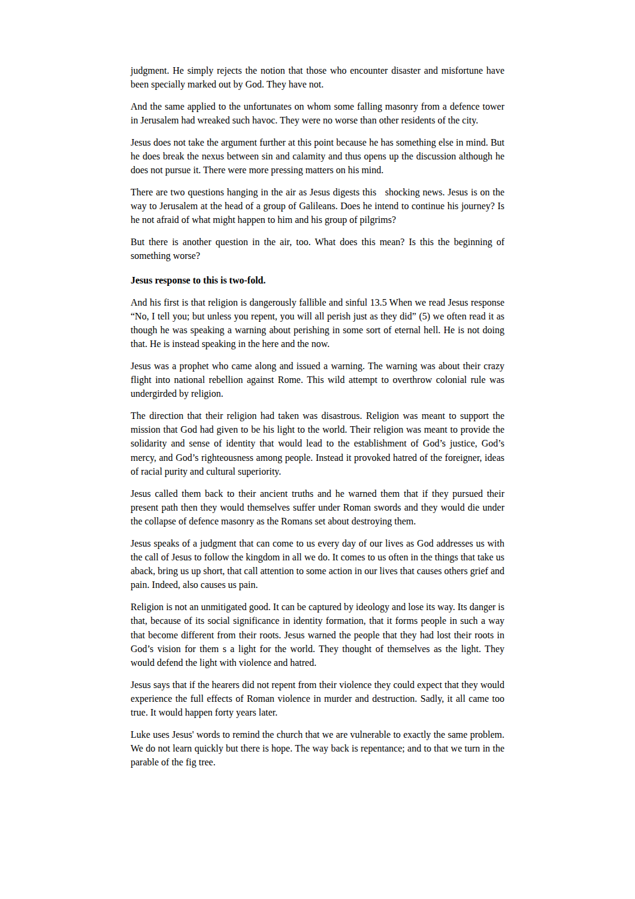judgment. He simply rejects the notion that those who encounter disaster and misfortune have been specially marked out by God. They have not.
And the same applied to the unfortunates on whom some falling masonry from a defence tower in Jerusalem had wreaked such havoc. They were no worse than other residents of the city.
Jesus does not take the argument further at this point because he has something else in mind. But he does break the nexus between sin and calamity and thus opens up the discussion although he does not pursue it. There were more pressing matters on his mind.
There are two questions hanging in the air as Jesus digests this shocking news. Jesus is on the way to Jerusalem at the head of a group of Galileans. Does he intend to continue his journey? Is he not afraid of what might happen to him and his group of pilgrims?
But there is another question in the air, too. What does this mean? Is this the beginning of something worse?
Jesus response to this is two-fold.
And his first is that religion is dangerously fallible and sinful 13.5 When we read Jesus response “No, I tell you; but unless you repent, you will all perish just as they did” (5) we often read it as though he was speaking a warning about perishing in some sort of eternal hell. He is not doing that. He is instead speaking in the here and the now.
Jesus was a prophet who came along and issued a warning. The warning was about their crazy flight into national rebellion against Rome. This wild attempt to overthrow colonial rule was undergirded by religion.
The direction that their religion had taken was disastrous. Religion was meant to support the mission that God had given to be his light to the world. Their religion was meant to provide the solidarity and sense of identity that would lead to the establishment of God’s justice, God’s mercy, and God’s righteousness among people. Instead it provoked hatred of the foreigner, ideas of racial purity and cultural superiority.
Jesus called them back to their ancient truths and he warned them that if they pursued their present path then they would themselves suffer under Roman swords and they would die under the collapse of defence masonry as the Romans set about destroying them.
Jesus speaks of a judgment that can come to us every day of our lives as God addresses us with the call of Jesus to follow the kingdom in all we do. It comes to us often in the things that take us aback, bring us up short, that call attention to some action in our lives that causes others grief and pain. Indeed, also causes us pain.
Religion is not an unmitigated good. It can be captured by ideology and lose its way. Its danger is that, because of its social significance in identity formation, that it forms people in such a way that become different from their roots. Jesus warned the people that they had lost their roots in God’s vision for them s a light for the world. They thought of themselves as the light. They would defend the light with violence and hatred.
Jesus says that if the hearers did not repent from their violence they could expect that they would experience the full effects of Roman violence in murder and destruction. Sadly, it all came too true. It would happen forty years later.
Luke uses Jesus' words to remind the church that we are vulnerable to exactly the same problem. We do not learn quickly but there is hope. The way back is repentance; and to that we turn in the parable of the fig tree.